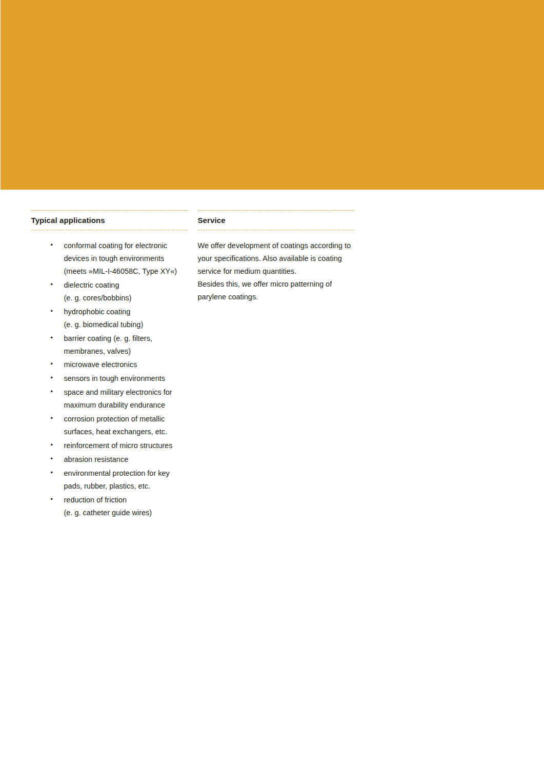Typical applications
conformal coating for electronic devices in tough environments (meets »MIL-I-46058C, Type XY«)
dielectric coating
(e. g. cores/bobbins)
hydrophobic coating
(e. g. biomedical tubing)
barrier coating (e. g. filters, membranes, valves)
microwave electronics
sensors in tough environments
space and military electronics for maximum durability endurance
corrosion protection of metallic surfaces, heat exchangers, etc.
reinforcement of micro structures
abrasion resistance
environmental protection for key pads, rubber, plastics, etc.
reduction of friction
(e. g. catheter guide wires)
Service
We offer development of coatings according to your specifications. Also available is coating service for medium quantities.
Besides this, we offer micro patterning of parylene coatings.